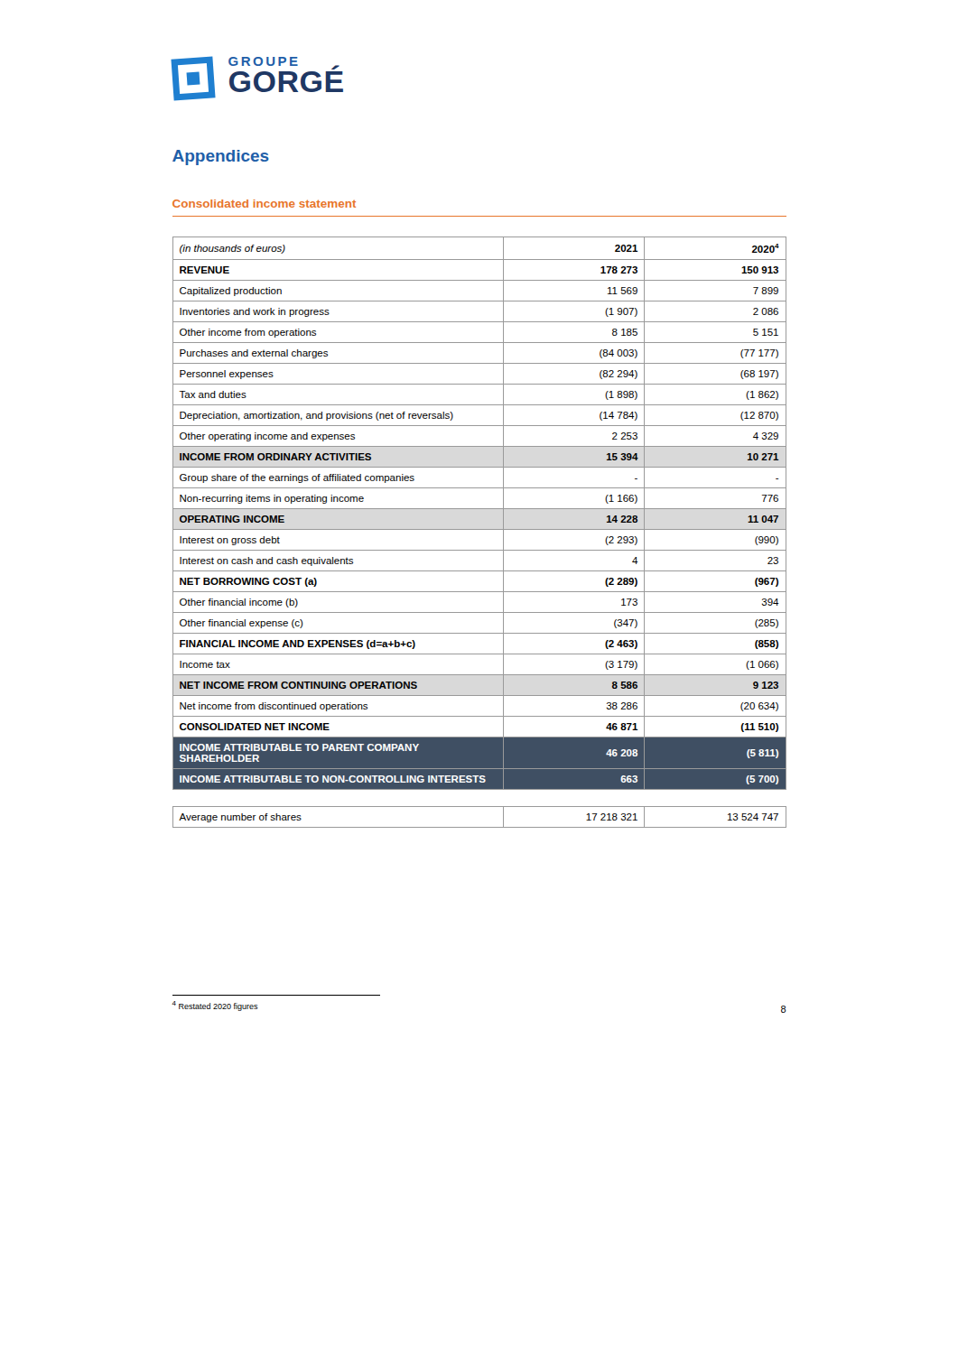GROUPE
GORGÉ
Appendices
Consolidated income statement
| (in thousands of euros) | 2021 | 2020 4 |
| --- | --- | --- |
| REVENUE | 178 273 | 150 913 |
| Capitalized production | 11 569 | 7 899 |
| Inventories and work in progress | (1 907) | 2 086 |
| Other income from operations | 8 185 | 5 151 |
| Purchases and external charges | (84 003) | (77 177) |
| Personnel expenses | (82 294) | (68 197) |
| Tax and duties | (1 898) | (1 862) |
| Depreciation, amortization, and provisions (net of reversals) | (14 784) | (12 870) |
| Other operating income and expenses | 2 253 | 4 329 |
| INCOME FROM ORDINARY ACTIVITIES | 15 394 | 10 271 |
| Group share of the earnings of affiliated companies | - | - |
| Non-recurring items in operating income | (1 166) | 776 |
| OPERATING INCOME | 14 228 | 11 047 |
| Interest on gross debt | (2 293) | (990) |
| Interest on cash and cash equivalents | 4 | 23 |
| NET BORROWING COST (a) | (2 289) | (967) |
| Other financial income (b) | 173 | 394 |
| Other financial expense (c) | (347) | (285) |
| FINANCIAL INCOME AND EXPENSES (d=a+b+c) | (2 463) | (858) |
| Income tax | (3 179) | (1 066) |
| NET INCOME FROM CONTINUING OPERATIONS | 8 586 | 9 123 |
| Net income from discontinued operations | 38 286 | (20 634) |
| CONSOLIDATED NET INCOME | 46 871 | (11 510) |
| INCOME ATTRIBUTABLE TO PARENT COMPANY SHAREHOLDER | 46 208 | (5 811) |
| INCOME ATTRIBUTABLE TO NON-CONTROLLING INTERESTS | 663 | (5 700) |
| Average number of shares | 17 218 321 | 13 524 747 |
4 Restated 2020 figures
8